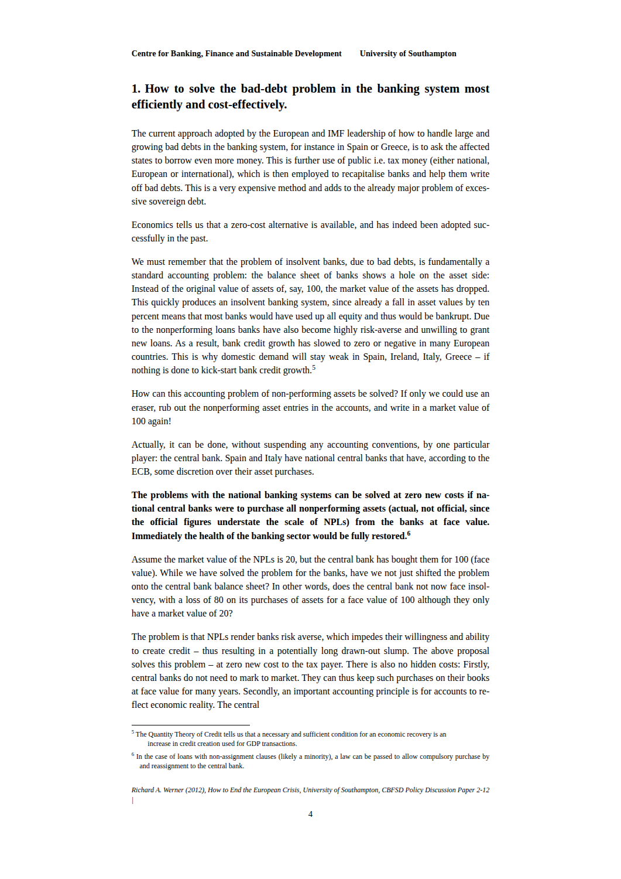Centre for Banking, Finance and Sustainable Development University of Southampton
1. How to solve the bad-debt problem in the banking system most efficiently and cost-effectively.
The current approach adopted by the European and IMF leadership of how to handle large and growing bad debts in the banking system, for instance in Spain or Greece, is to ask the affected states to borrow even more money. This is further use of public i.e. tax money (either national, European or international), which is then employed to recapitalise banks and help them write off bad debts. This is a very expensive method and adds to the already major problem of excessive sovereign debt.
Economics tells us that a zero-cost alternative is available, and has indeed been adopted successfully in the past.
We must remember that the problem of insolvent banks, due to bad debts, is fundamentally a standard accounting problem: the balance sheet of banks shows a hole on the asset side: Instead of the original value of assets of, say, 100, the market value of the assets has dropped. This quickly produces an insolvent banking system, since already a fall in asset values by ten percent means that most banks would have used up all equity and thus would be bankrupt. Due to the nonperforming loans banks have also become highly risk-averse and unwilling to grant new loans. As a result, bank credit growth has slowed to zero or negative in many European countries. This is why domestic demand will stay weak in Spain, Ireland, Italy, Greece – if nothing is done to kick-start bank credit growth.5
How can this accounting problem of non-performing assets be solved? If only we could use an eraser, rub out the nonperforming asset entries in the accounts, and write in a market value of 100 again!
Actually, it can be done, without suspending any accounting conventions, by one particular player: the central bank. Spain and Italy have national central banks that have, according to the ECB, some discretion over their asset purchases.
The problems with the national banking systems can be solved at zero new costs if national central banks were to purchase all nonperforming assets (actual, not official, since the official figures understate the scale of NPLs) from the banks at face value. Immediately the health of the banking sector would be fully restored.6
Assume the market value of the NPLs is 20, but the central bank has bought them for 100 (face value). While we have solved the problem for the banks, have we not just shifted the problem onto the central bank balance sheet? In other words, does the central bank not now face insolvency, with a loss of 80 on its purchases of assets for a face value of 100 although they only have a market value of 20?
The problem is that NPLs render banks risk averse, which impedes their willingness and ability to create credit – thus resulting in a potentially long drawn-out slump. The above proposal solves this problem – at zero new cost to the tax payer. There is also no hidden costs: Firstly, central banks do not need to mark to market. They can thus keep such purchases on their books at face value for many years. Secondly, an important accounting principle is for accounts to reflect economic reality. The central
5 The Quantity Theory of Credit tells us that a necessary and sufficient condition for an economic recovery is anincrease in credit creation used for GDP transactions.
6 In the case of loans with non-assignment clauses (likely a minority), a law can be passed to allow compulsory purchase by and reassignment to the central bank.
Richard A. Werner (2012), How to End the European Crisis, University of Southampton, CBFSD Policy Discussion Paper 2-12 | 4